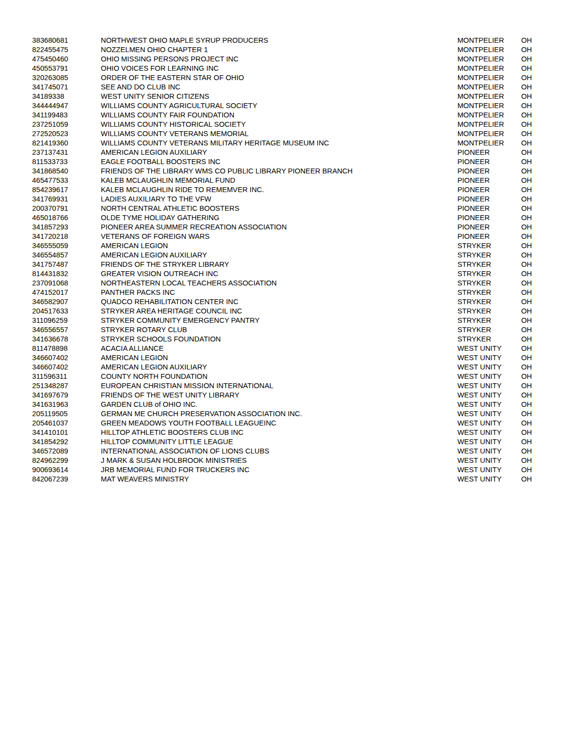| 383680681 | NORTHWEST OHIO MAPLE SYRUP PRODUCERS | MONTPELIER | OH |
| 822455475 | NOZZELMEN OHIO CHAPTER 1 | MONTPELIER | OH |
| 475450460 | OHIO MISSING PERSONS PROJECT INC | MONTPELIER | OH |
| 450553791 | OHIO VOICES FOR LEARNING INC | MONTPELIER | OH |
| 320263085 | ORDER OF THE EASTERN STAR OF OHIO | MONTPELIER | OH |
| 341745071 | SEE AND DO CLUB INC | MONTPELIER | OH |
| 34189338 | WEST UNITY SENIOR CITIZENS | MONTPELIER | OH |
| 344444947 | WILLIAMS COUNTY AGRICULTURAL SOCIETY | MONTPELIER | OH |
| 341199483 | WILLIAMS COUNTY FAIR FOUNDATION | MONTPELIER | OH |
| 237251059 | WILLIAMS COUNTY HISTORICAL SOCIETY | MONTPELIER | OH |
| 272520523 | WILLIAMS COUNTY VETERANS MEMORIAL | MONTPELIER | OH |
| 821419360 | WILLIAMS COUNTY VETERANS MILITARY HERITAGE MUSEUM INC | MONTPELIER | OH |
| 237137431 | AMERICAN LEGION AUXILIARY | PIONEER | OH |
| 811533733 | EAGLE FOOTBALL BOOSTERS INC | PIONEER | OH |
| 341868540 | FRIENDS OF THE LIBRARY WMS CO PUBLIC LIBRARY PIONEER BRANCH | PIONEER | OH |
| 465477533 | KALEB MCLAUGHLIN MEMORIAL FUND | PIONEER | OH |
| 854239617 | KALEB MCLAUGHLIN RIDE TO REMEMVER INC. | PIONEER | OH |
| 341769931 | LADIES AUXILIARY TO THE VFW | PIONEER | OH |
| 200370791 | NORTH CENTRAL ATHLETIC BOOSTERS | PIONEER | OH |
| 465018766 | OLDE TYME HOLIDAY GATHERING | PIONEER | OH |
| 341857293 | PIONEER AREA SUMMER RECREATION ASSOCIATION | PIONEER | OH |
| 341720218 | VETERANS OF FOREIGN WARS | PIONEER | OH |
| 346555059 | AMERICAN LEGION | STRYKER | OH |
| 346554857 | AMERICAN LEGION AUXILIARY | STRYKER | OH |
| 341757487 | FRIENDS OF THE STRYKER LIBRARY | STRYKER | OH |
| 814431832 | GREATER VISION OUTREACH INC | STRYKER | OH |
| 237091068 | NORTHEASTERN LOCAL TEACHERS ASSOCIATION | STRYKER | OH |
| 474152017 | PANTHER PACKS INC | STRYKER | OH |
| 346582907 | QUADCO REHABILITATION CENTER INC | STRYKER | OH |
| 204517633 | STRYKER AREA HERITAGE COUNCIL INC | STRYKER | OH |
| 311096259 | STRYKER COMMUNITY EMERGENCY PANTRY | STRYKER | OH |
| 346556557 | STRYKER ROTARY CLUB | STRYKER | OH |
| 341636678 | STRYKER SCHOOLS FOUNDATION | STRYKER | OH |
| 811478898 | ACACIA ALLIANCE | WEST UNITY | OH |
| 346607402 | AMERICAN LEGION | WEST UNITY | OH |
| 346607402 | AMERICAN LEGION AUXILIARY | WEST UNITY | OH |
| 311596311 | COUNTY NORTH FOUNDATION | WEST UNITY | OH |
| 251348287 | EUROPEAN CHRISTIAN MISSION INTERNATIONAL | WEST UNITY | OH |
| 341697679 | FRIENDS OF THE WEST UNITY LIBRARY | WEST UNITY | OH |
| 341631963 | GARDEN CLUB of OHIO INC. | WEST UNITY | OH |
| 205119505 | GERMAN ME CHURCH PRESERVATION ASSOCIATION INC. | WEST UNITY | OH |
| 205461037 | GREEN MEADOWS YOUTH FOOTBALL LEAGUEINC | WEST UNITY | OH |
| 341410101 | HILLTOP ATHLETIC BOOSTERS CLUB INC | WEST UNITY | OH |
| 341854292 | HILLTOP COMMUNITY LITTLE LEAGUE | WEST UNITY | OH |
| 346572089 | INTERNATIONAL ASSOCIATION OF LIONS CLUBS | WEST UNITY | OH |
| 824962299 | J MARK & SUSAN HOLBROOK MINISTRIES | WEST UNITY | OH |
| 900693614 | JRB MEMORIAL FUND FOR TRUCKERS INC | WEST UNITY | OH |
| 842067239 | MAT WEAVERS MINISTRY | WEST UNITY | OH |